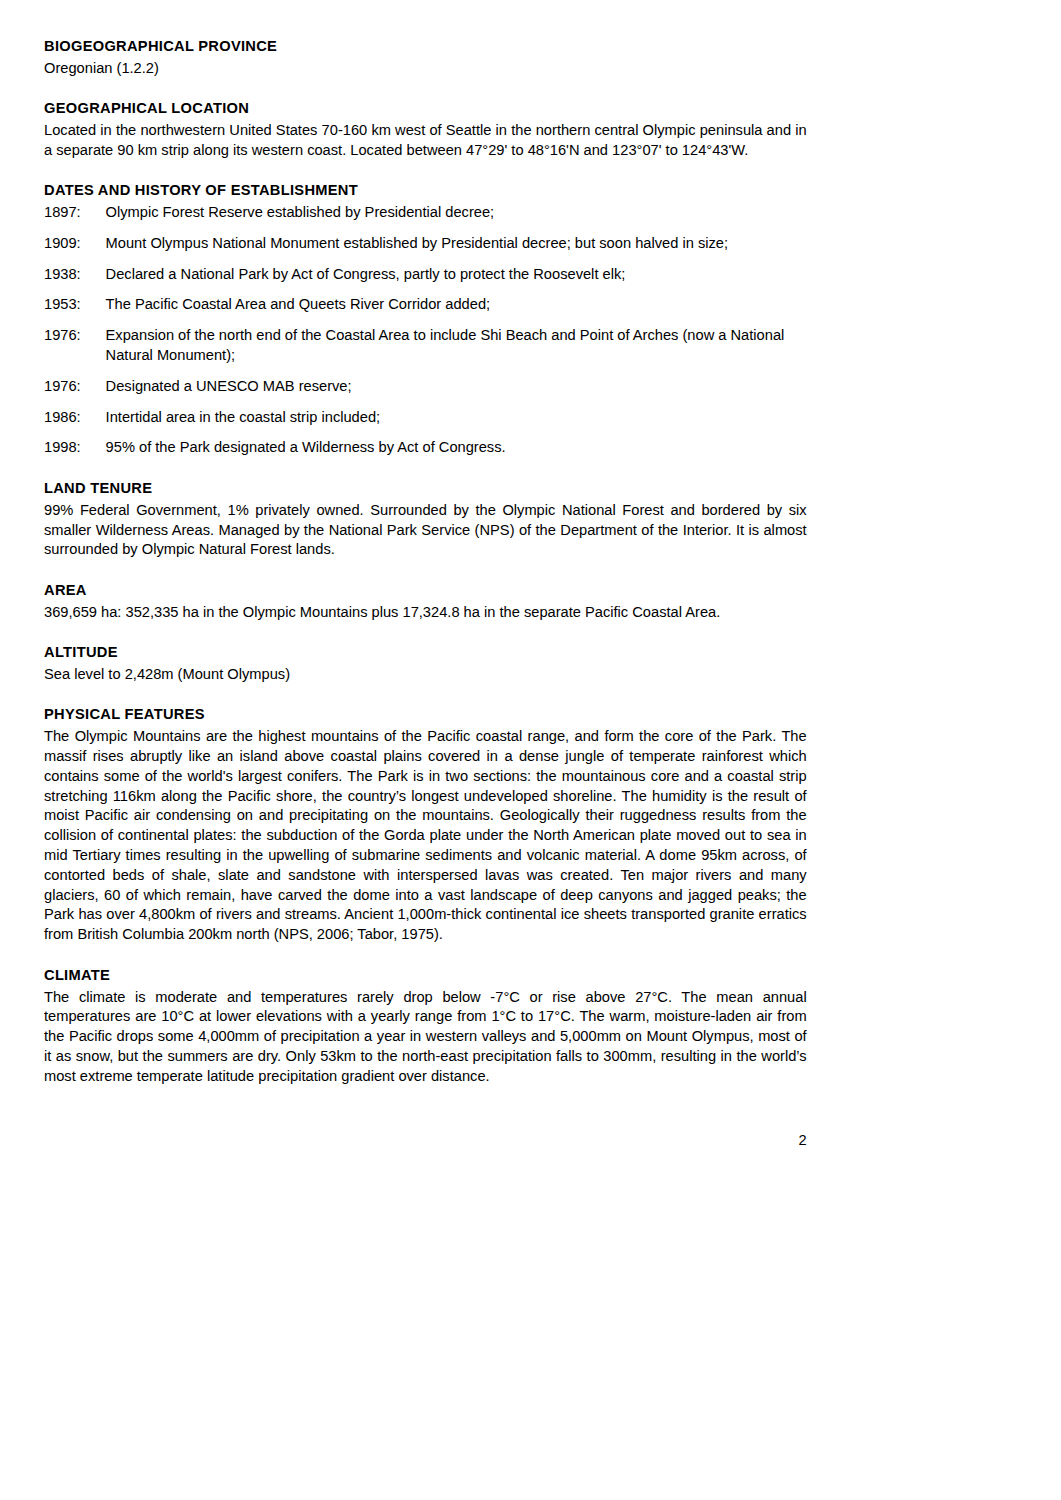BIOGEOGRAPHICAL PROVINCE
Oregonian (1.2.2)
GEOGRAPHICAL LOCATION
Located in the northwestern United States 70-160 km west of Seattle in the northern central Olympic peninsula and in a separate 90 km strip along its western coast. Located between 47°29' to 48°16'N and 123°07' to 124°43'W.
DATES AND HISTORY OF ESTABLISHMENT
1897:
Olympic Forest Reserve established by Presidential decree;
1909:
Mount Olympus National Monument established by Presidential decree; but soon halved in size;
1938:
Declared a National Park by Act of Congress, partly to protect the Roosevelt elk;
1953:
The Pacific Coastal Area and Queets River Corridor added;
1976:
Expansion of the north end of the Coastal Area to include Shi Beach and Point of Arches (now a National Natural Monument);
1976:
Designated a UNESCO MAB reserve;
1986:
Intertidal area in the coastal strip included;
1998:
95% of the Park designated a Wilderness by Act of Congress.
LAND TENURE
99% Federal Government, 1% privately owned. Surrounded by the Olympic National Forest and bordered by six smaller Wilderness Areas. Managed by the National Park Service (NPS) of the Department of the Interior. It is almost surrounded by Olympic Natural Forest lands.
AREA
369,659 ha: 352,335 ha in the Olympic Mountains plus 17,324.8 ha in the separate Pacific Coastal Area.
ALTITUDE
Sea level to 2,428m (Mount Olympus)
PHYSICAL FEATURES
The Olympic Mountains are the highest mountains of the Pacific coastal range, and form the core of the Park. The massif rises abruptly like an island above coastal plains covered in a dense jungle of temperate rainforest which contains some of the world's largest conifers. The Park is in two sections: the mountainous core and a coastal strip stretching 116km along the Pacific shore, the country’s longest undeveloped shoreline. The humidity is the result of moist Pacific air condensing on and precipitating on the mountains. Geologically their ruggedness results from the collision of continental plates: the subduction of the Gorda plate under the North American plate moved out to sea in mid Tertiary times resulting in the upwelling of submarine sediments and volcanic material. A dome 95km across, of contorted beds of shale, slate and sandstone with interspersed lavas was created. Ten major rivers and many glaciers, 60 of which remain, have carved the dome into a vast landscape of deep canyons and jagged peaks; the Park has over 4,800km of rivers and streams. Ancient 1,000m-thick continental ice sheets transported granite erratics from British Columbia 200km north (NPS, 2006; Tabor, 1975).
CLIMATE
The climate is moderate and temperatures rarely drop below -7°C or rise above 27°C. The mean annual temperatures are 10°C at lower elevations with a yearly range from 1°C to 17°C. The warm, moisture-laden air from the Pacific drops some 4,000mm of precipitation a year in western valleys and 5,000mm on Mount Olympus, most of it as snow, but the summers are dry. Only 53km to the north-east precipitation falls to 300mm, resulting in the world’s most extreme temperate latitude precipitation gradient over distance.
2